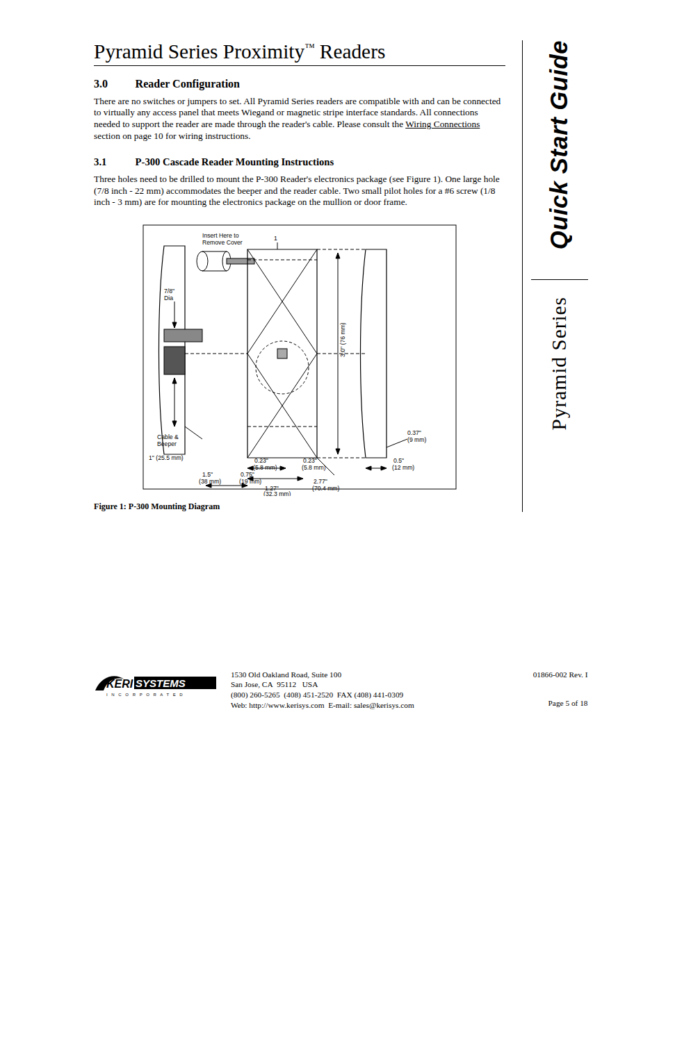Pyramid Series Proximity™ Readers
3.0 Reader Configuration
There are no switches or jumpers to set. All Pyramid Series readers are compatible with and can be connected to virtually any access panel that meets Wiegand or magnetic stripe interface standards. All connections needed to support the reader are made through the reader's cable. Please consult the Wiring Connections section on page 10 for wiring instructions.
3.1 P-300 Cascade Reader Mounting Instructions
Three holes need to be drilled to mount the P-300 Reader's electronics package (see Figure 1). One large hole (7/8 inch - 22 mm) accommodates the beeper and the reader cable. Two small pilot holes for a #6 screw (1/8 inch - 3 mm) are for mounting the electronics package on the mullion or door frame.
Insert Here to Remove Cover 7/8" Dia Cable & Beeper 1" (25.5 mm) 3.0" (76 mm) 0.23" (5.8 mm) 0.75" (19 mm) 1.27" (32.3 mm) 1.5" (38 mm) 0.23" (5.8 mm) 2.77" (70.4 mm) 0.37" (9 mm) 0.5" (12 mm) 1
Figure 1: P-300 Mounting Diagram
Quick Start Guide
Pyramid Series
KERI SYSTEMS I N C O R P O R A T E D
1530 Old Oakland Road, Suite 100
San Jose, CA 95112 USA
(800) 260-5265 (408) 451-2520 FAX (408) 441-0309
Web: http://www.kerisys.com E-mail: sales@kerisys.com
01866-002 Rev. I
Page 5 of 18